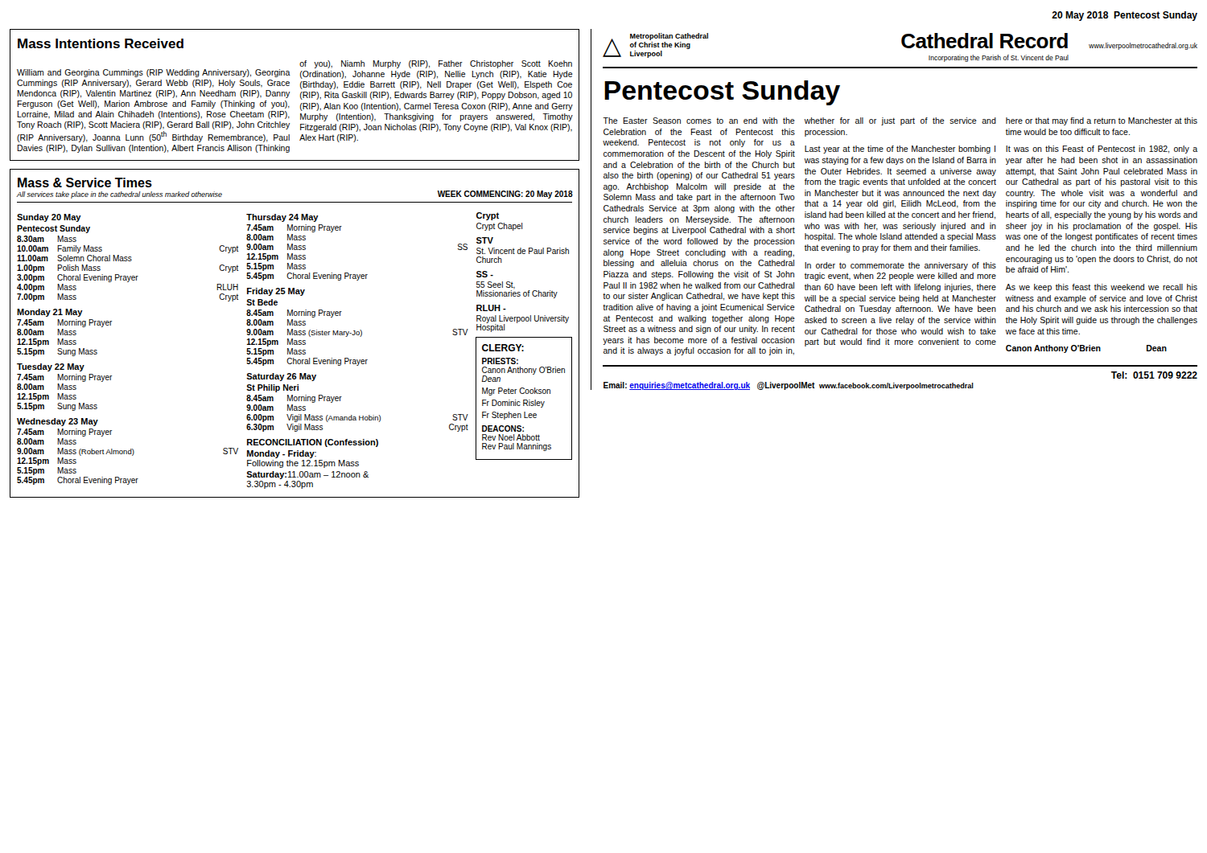20 May 2018 Pentecost Sunday
Mass Intentions Received
William and Georgina Cummings (RIP Wedding Anniversary), Georgina Cummings (RIP Anniversary), Gerard Webb (RIP), Holy Souls, Grace Mendonca (RIP), Valentin Martinez (RIP), Ann Needham (RIP), Danny Ferguson (Get Well), Marion Ambrose and Family (Thinking of you), Lorraine, Milad and Alain Chihadeh (Intentions), Rose Cheetam (RIP), Tony Roach (RIP), Scott Maciera (RIP), Gerard Ball (RIP), John Critchley (RIP Anniversary), Joanna Lunn (50th Birthday Remembrance), Paul Davies (RIP), Dylan Sullivan (Intention), Albert Francis Allison (Thinking of you), Niamh Murphy (RIP), Father Christopher Scott Koehn (Ordination), Johanne Hyde (RIP), Nellie Lynch (RIP), Katie Hyde (Birthday), Eddie Barrett (RIP), Nell Draper (Get Well), Elspeth Coe (RIP), Rita Gaskill (RIP), Edwards Barrey (RIP), Poppy Dobson, aged 10 (RIP), Alan Koo (Intention), Carmel Teresa Coxon (RIP), Anne and Gerry Murphy (Intention), Thanksgiving for prayers answered, Timothy Fitzgerald (RIP), Joan Nicholas (RIP), Tony Coyne (RIP), Val Knox (RIP), Alex Hart (RIP).
Mass & Service Times
All services take place in the cathedral unless marked otherwise
WEEK COMMENCING: 20 May 2018
Sunday 20 May
Pentecost Sunday
| 8.30am | Mass | |
| 10.00am | Family Mass | Crypt |
| 11.00am | Solemn Choral Mass | |
| 1.00pm | Polish Mass | Crypt |
| 3.00pm | Choral Evening Prayer | |
| 4.00pm | Mass | RLUH |
| 7.00pm | Mass | Crypt |
Monday 21 May
| 7.45am | Morning Prayer | |
| 8.00am | Mass | |
| 12.15pm | Mass | |
| 5.15pm | Sung Mass | |
Tuesday 22 May
| 7.45am | Morning Prayer | |
| 8.00am | Mass | |
| 12.15pm | Mass | |
| 5.15pm | Sung Mass | |
Wednesday 23 May
| 7.45am | Morning Prayer | |
| 8.00am | Mass | |
| 9.00am | Mass (Robert Almond) | STV |
| 12.15pm | Mass | |
| 5.15pm | Mass | |
| 5.45pm | Choral Evening Prayer | |
Thursday 24 May
| 7.45am | Morning Prayer | |
| 8.00am | Mass | |
| 9.00am | Mass | SS |
| 12.15pm | Mass | |
| 5.15pm | Mass | |
| 5.45pm | Choral Evening Prayer | |
Friday 25 May
St Bede
| 8.45am | Morning Prayer | |
| 8.00am | Mass | |
| 9.00am | Mass (Sister Mary-Jo) | STV |
| 12.15pm | Mass | |
| 5.15pm | Mass | |
| 5.45pm | Choral Evening Prayer | |
Saturday 26 May
St Philip Neri
| 8.45am | Morning Prayer | |
| 9.00am | Mass | |
| 6.00pm | Vigil Mass (Amanda Hobin) | STV |
| 6.30pm | Vigil Mass | Crypt |
RECONCILIATION (Confession)
Monday - Friday:
Following the 12.15pm Mass
Saturday: 11.00am – 12noon &
3.30pm - 4.30pm
Crypt
Crypt Chapel
STV
St. Vincent de Paul Parish Church
SS -
55 Seel St,
Missionaries of Charity
RLUH -
Royal Liverpool University Hospital
CLERGY:
PRIESTS:
Canon Anthony O'Brien Dean
Mgr Peter Cookson
Fr Dominic Risley
Fr Stephen Lee
DEACONS:
Rev Noel Abbott
Rev Paul Mannings
△
Metropolitan Cathedral
of Christ the King Liverpool
Cathedral Record
Incorporating the Parish of St. Vincent de Paul
www.liverpoolmetrocathedral.org.uk
Pentecost Sunday
The Easter Season comes to an end with the Celebration of the Feast of Pentecost this weekend. Pentecost is not only for us a commemoration of the Descent of the Holy Spirit and a Celebration of the birth of the Church but also the birth (opening) of our Cathedral 51 years ago. Archbishop Malcolm will preside at the Solemn Mass and take part in the afternoon Two Cathedrals Service at 3pm along with the other church leaders on Merseyside. The afternoon service begins at Liverpool Cathedral with a short service of the word followed by the procession along Hope Street concluding with a reading, blessing and alleluia chorus on the Cathedral Piazza and steps. Following the visit of St John Paul II in 1982 when he walked from our Cathedral to our sister Anglican Cathedral, we have kept this tradition alive of having a joint Ecumenical Service at Pentecost and walking together along Hope Street as a witness and sign of our unity. In recent years it has become more of a festival occasion and it is always a joyful occasion for all to join in, whether for all or just part of the service and procession.
Last year at the time of the Manchester bombing I was staying for a few days on the Island of Barra in the Outer Hebrides. It seemed a universe away from the tragic events that unfolded at the concert in Manchester but it was announced the next day that a 14 year old girl, Eilidh McLeod, from the island had been killed at the concert and her friend, who was with her, was seriously injured and in hospital. The whole Island attended a special Mass that evening to pray for them and their families.
In order to commemorate the anniversary of this tragic event, when 22 people were killed and more than 60 have been left with lifelong injuries, there will be a special service being held at Manchester Cathedral on Tuesday afternoon. We have been asked to screen a live relay of the service within our Cathedral for those who would wish to take part but would find it more convenient to come here or that may find a return to Manchester at this time would be too difficult to face.
It was on this Feast of Pentecost in 1982, only a year after he had been shot in an assassination attempt, that Saint John Paul celebrated Mass in our Cathedral as part of his pastoral visit to this country. The whole visit was a wonderful and inspiring time for our city and church. He won the hearts of all, especially the young by his words and sheer joy in his proclamation of the gospel. His was one of the longest pontificates of recent times and he led the church into the third millennium encouraging us to 'open the doors to Christ, do not be afraid of Him'.
As we keep this feast this weekend we recall his witness and example of service and love of Christ and his church and we ask his intercession so that the Holy Spirit will guide us through the challenges we face at this time.
Canon Anthony O'Brien Dean
Tel: 0151 709 9222
Email: enquiries@metcathedral.org.uk @LiverpoolMet www.facebook.com/Liverpoolmetrocathedral